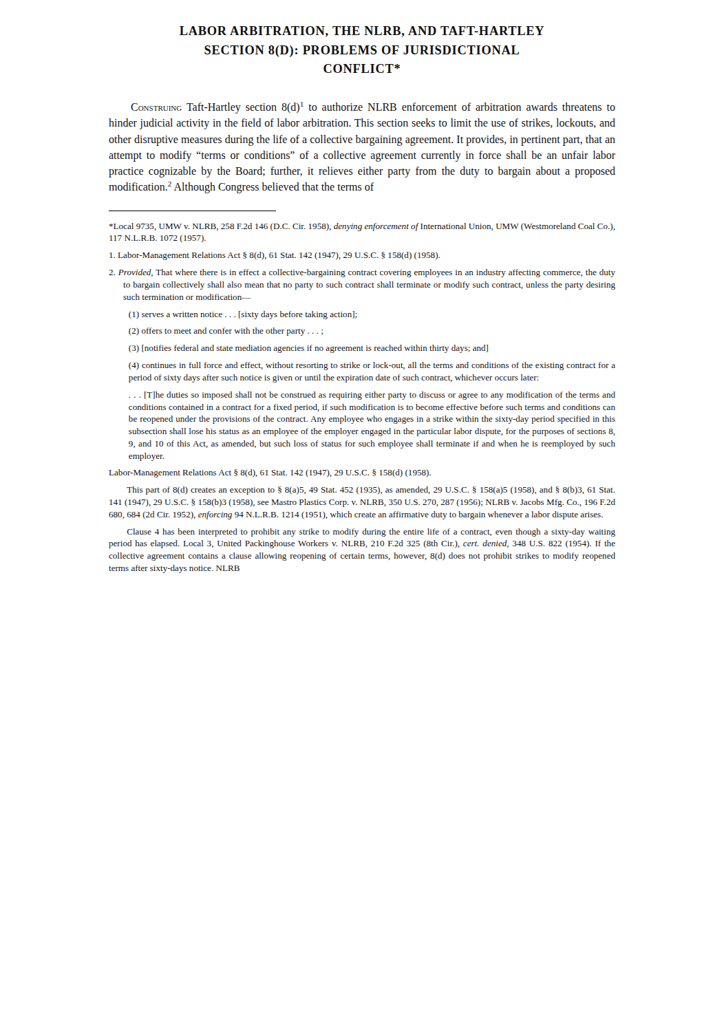Labor Arbitration, the NLRB, and Taft-Hartley
Section 8(d): Problems of Jurisdictional
Conflict*
Construing Taft-Hartley section 8(d)1 to authorize NLRB enforcement of arbitration awards threatens to hinder judicial activity in the field of labor arbitration. This section seeks to limit the use of strikes, lockouts, and other disruptive measures during the life of a collective bargaining agreement. It provides, in pertinent part, that an attempt to modify “terms or conditions” of a collective agreement currently in force shall be an unfair labor practice cognizable by the Board; further, it relieves either party from the duty to bargain about a proposed modification.2 Although Congress believed that the terms of
*Local 9735, UMW v. NLRB, 258 F.2d 146 (D.C. Cir. 1958), denying enforcement of International Union, UMW (Westmoreland Coal Co.), 117 N.L.R.B. 1072 (1957).
1. Labor-Management Relations Act § 8(d), 61 Stat. 142 (1947), 29 U.S.C. § 158(d) (1958).
2. Provided, That where there is in effect a collective-bargaining contract covering employees in an industry affecting commerce, the duty to bargain collectively shall also mean that no party to such contract shall terminate or modify such contract, unless the party desiring such termination or modification—
(1) serves a written notice . . . [sixty days before taking action];
(2) offers to meet and confer with the other party . . . ;
(3) [notifies federal and state mediation agencies if no agreement is reached within thirty days; and]
(4) continues in full force and effect, without resorting to strike or lock-out, all the terms and conditions of the existing contract for a period of sixty days after such notice is given or until the expiration date of such contract, whichever occurs later:
. . . [T]he duties so imposed shall not be construed as requiring either party to discuss or agree to any modification of the terms and conditions contained in a contract for a fixed period, if such modification is to become effective before such terms and conditions can be reopened under the provisions of the contract. Any employee who engages in a strike within the sixty-day period specified in this subsection shall lose his status as an employee of the employer engaged in the particular labor dispute, for the purposes of sections 8, 9, and 10 of this Act, as amended, but such loss of status for such employee shall terminate if and when he is reemployed by such employer.
Labor-Management Relations Act § 8(d), 61 Stat. 142 (1947), 29 U.S.C. § 158(d) (1958).
This part of 8(d) creates an exception to § 8(a)5, 49 Stat. 452 (1935), as amended, 29 U.S.C. § 158(a)5 (1958), and § 8(b)3, 61 Stat. 141 (1947), 29 U.S.C. § 158(b)3 (1958), see Mastro Plastics Corp. v. NLRB, 350 U.S. 270, 287 (1956); NLRB v. Jacobs Mfg. Co., 196 F.2d 680, 684 (2d Cir. 1952), enforcing 94 N.L.R.B. 1214 (1951), which create an affirmative duty to bargain whenever a labor dispute arises.
Clause 4 has been interpreted to prohibit any strike to modify during the entire life of a contract, even though a sixty-day waiting period has elapsed. Local 3, United Packinghouse Workers v. NLRB, 210 F.2d 325 (8th Cir.), cert. denied, 348 U.S. 822 (1954). If the collective agreement contains a clause allowing reopening of certain terms, however, 8(d) does not prohibit strikes to modify reopened terms after sixty-days notice. NLRB